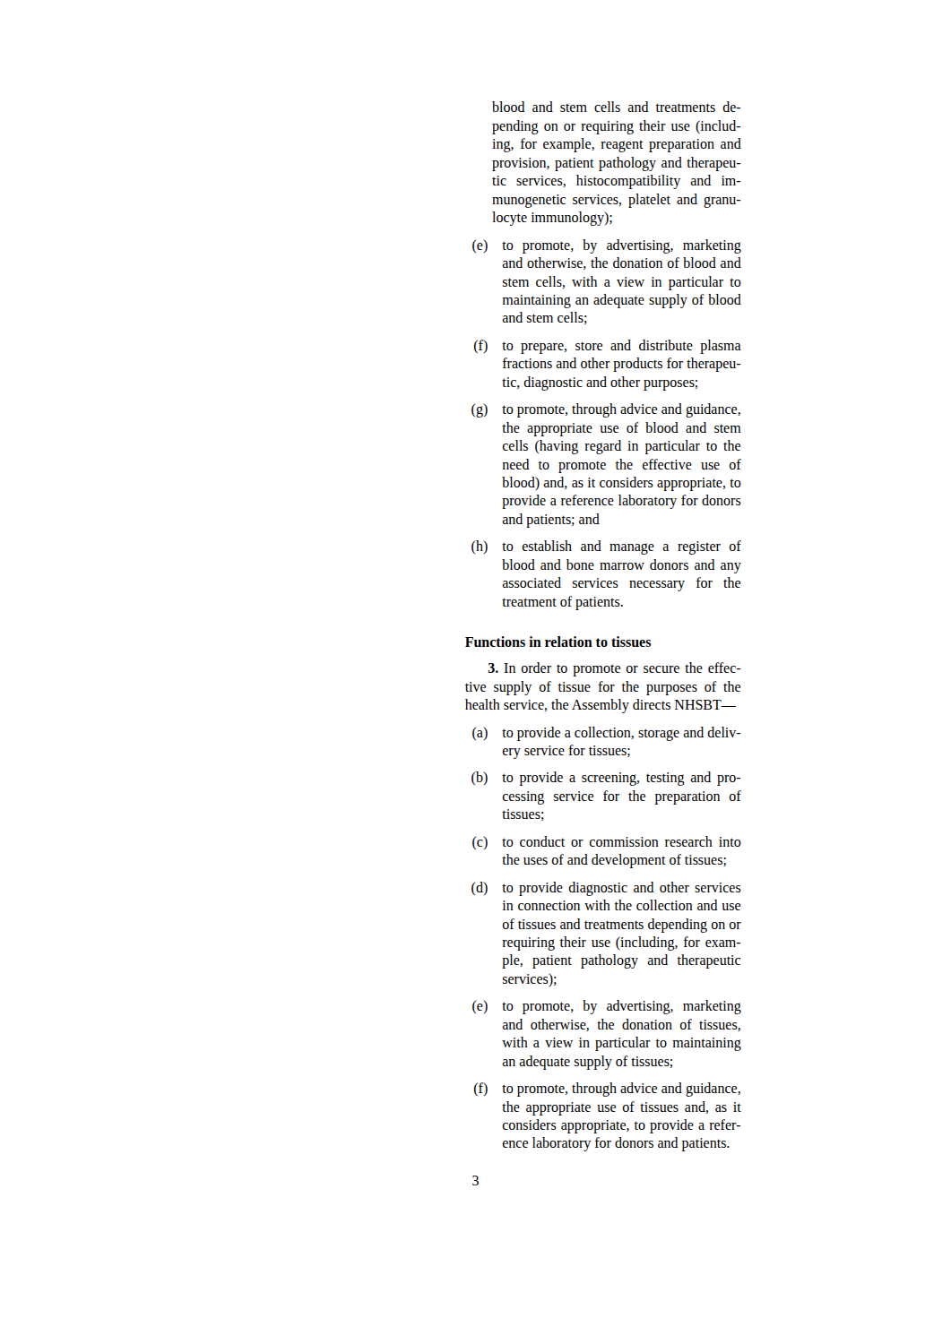blood and stem cells and treatments depending on or requiring their use (including, for example, reagent preparation and provision, patient pathology and therapeutic services, histocompatibility and immunogenetic services, platelet and granulocyte immunology);
(e) to promote, by advertising, marketing and otherwise, the donation of blood and stem cells, with a view in particular to maintaining an adequate supply of blood and stem cells;
(f) to prepare, store and distribute plasma fractions and other products for therapeutic, diagnostic and other purposes;
(g) to promote, through advice and guidance, the appropriate use of blood and stem cells (having regard in particular to the need to promote the effective use of blood) and, as it considers appropriate, to provide a reference laboratory for donors and patients; and
(h) to establish and manage a register of blood and bone marrow donors and any associated services necessary for the treatment of patients.
Functions in relation to tissues
3. In order to promote or secure the effective supply of tissue for the purposes of the health service, the Assembly directs NHSBT—
(a) to provide a collection, storage and delivery service for tissues;
(b) to provide a screening, testing and processing service for the preparation of tissues;
(c) to conduct or commission research into the uses of and development of tissues;
(d) to provide diagnostic and other services in connection with the collection and use of tissues and treatments depending on or requiring their use (including, for example, patient pathology and therapeutic services);
(e) to promote, by advertising, marketing and otherwise, the donation of tissues, with a view in particular to maintaining an adequate supply of tissues;
(f) to promote, through advice and guidance, the appropriate use of tissues and, as it considers appropriate, to provide a reference laboratory for donors and patients.
3